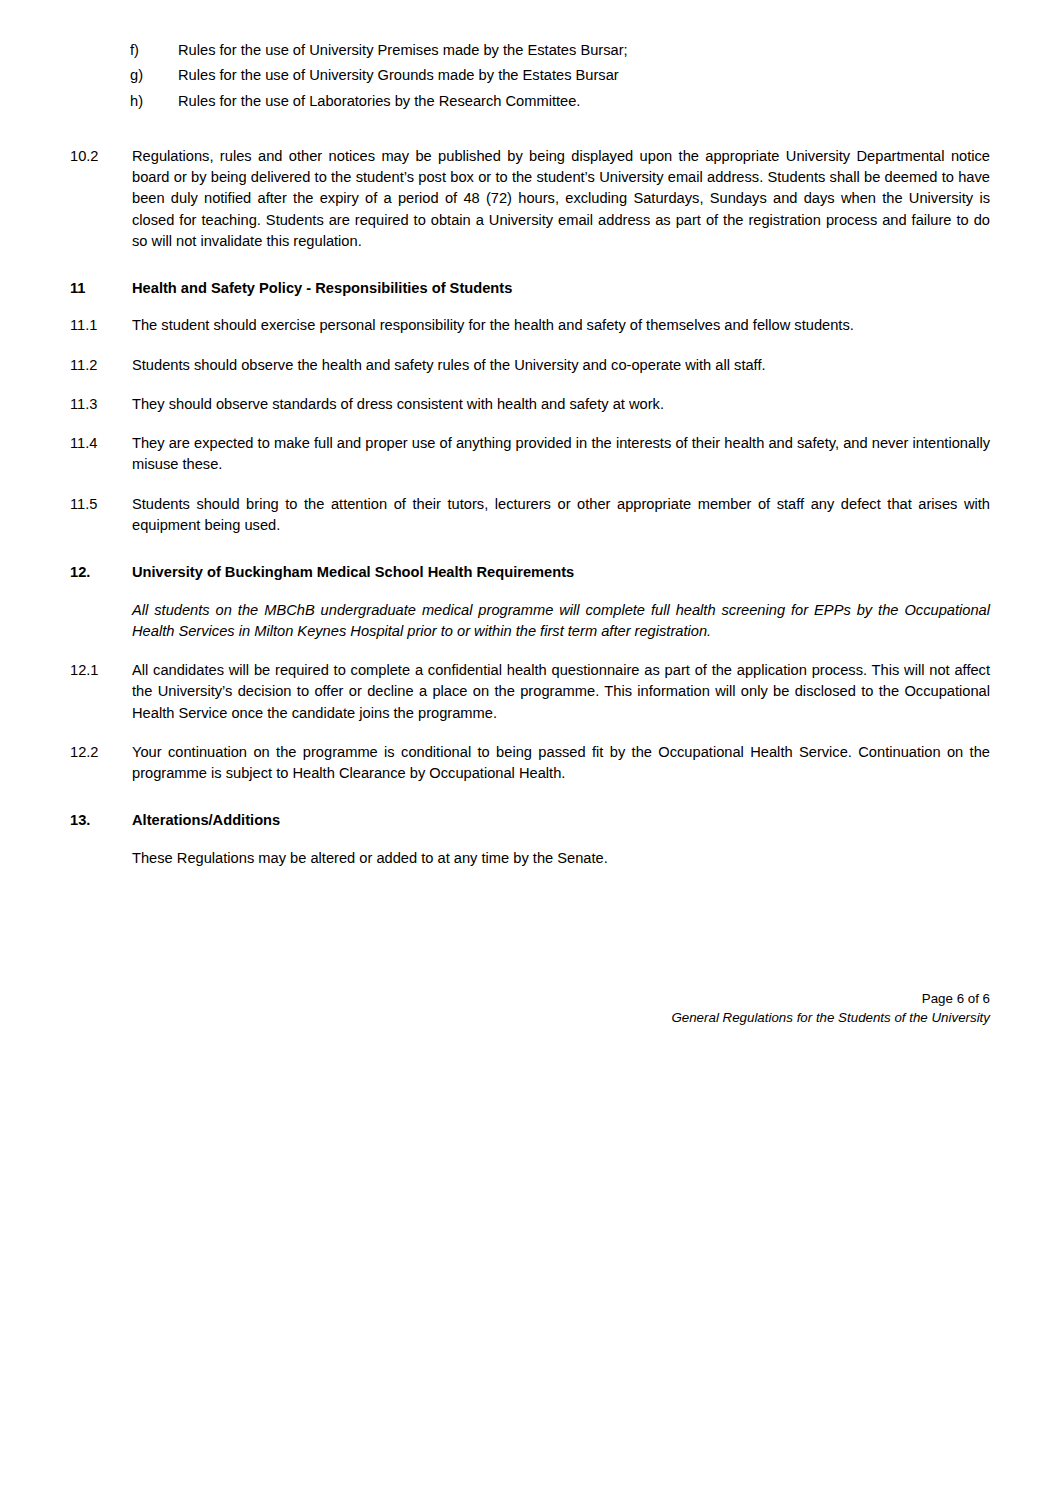f) Rules for the use of University Premises made by the Estates Bursar;
g) Rules for the use of University Grounds made by the Estates Bursar
h) Rules for the use of Laboratories by the Research Committee.
10.2 Regulations, rules and other notices may be published by being displayed upon the appropriate University Departmental notice board or by being delivered to the student’s post box or to the student’s University email address. Students shall be deemed to have been duly notified after the expiry of a period of 48 (72) hours, excluding Saturdays, Sundays and days when the University is closed for teaching. Students are required to obtain a University email address as part of the registration process and failure to do so will not invalidate this regulation.
11 Health and Safety Policy - Responsibilities of Students
11.1 The student should exercise personal responsibility for the health and safety of themselves and fellow students.
11.2 Students should observe the health and safety rules of the University and co-operate with all staff.
11.3 They should observe standards of dress consistent with health and safety at work.
11.4 They are expected to make full and proper use of anything provided in the interests of their health and safety, and never intentionally misuse these.
11.5 Students should bring to the attention of their tutors, lecturers or other appropriate member of staff any defect that arises with equipment being used.
12. University of Buckingham Medical School Health Requirements
All students on the MBChB undergraduate medical programme will complete full health screening for EPPs by the Occupational Health Services in Milton Keynes Hospital prior to or within the first term after registration.
12.1 All candidates will be required to complete a confidential health questionnaire as part of the application process. This will not affect the University’s decision to offer or decline a place on the programme. This information will only be disclosed to the Occupational Health Service once the candidate joins the programme.
12.2 Your continuation on the programme is conditional to being passed fit by the Occupational Health Service. Continuation on the programme is subject to Health Clearance by Occupational Health.
13. Alterations/Additions
These Regulations may be altered or added to at any time by the Senate.
Page 6 of 6
General Regulations for the Students of the University